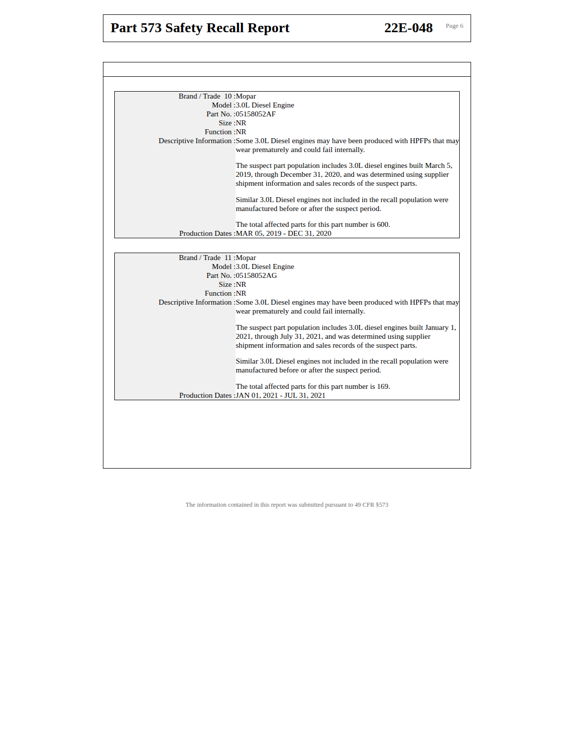Part 573 Safety Recall Report
22E-048
Page 6
| Brand / Trade 10 : | Mopar |
| Model : | 3.0L Diesel Engine |
| Part No. : | 05158052AF |
| Size : | NR |
| Function : | NR |
| Descriptive Information : | Some 3.0L Diesel engines may have been produced with HPFPs that may wear prematurely and could fail internally. The suspect part population includes 3.0L diesel engines built March 5, 2019, through December 31, 2020, and was determined using supplier shipment information and sales records of the suspect parts. Similar 3.0L Diesel engines not included in the recall population were manufactured before or after the suspect period. The total affected parts for this part number is 600. |
| Production Dates : | MAR 05, 2019 - DEC 31, 2020 |
| Brand / Trade 11 : | Mopar |
| Model : | 3.0L Diesel Engine |
| Part No. : | 05158052AG |
| Size : | NR |
| Function : | NR |
| Descriptive Information : | Some 3.0L Diesel engines may have been produced with HPFPs that may wear prematurely and could fail internally. The suspect part population includes 3.0L diesel engines built January 1, 2021, through July 31, 2021, and was determined using supplier shipment information and sales records of the suspect parts. Similar 3.0L Diesel engines not included in the recall population were manufactured before or after the suspect period. The total affected parts for this part number is 169. |
| Production Dates : | JAN 01, 2021 - JUL 31, 2021 |
The information contained in this report was submitted pursuant to 49 CFR §573